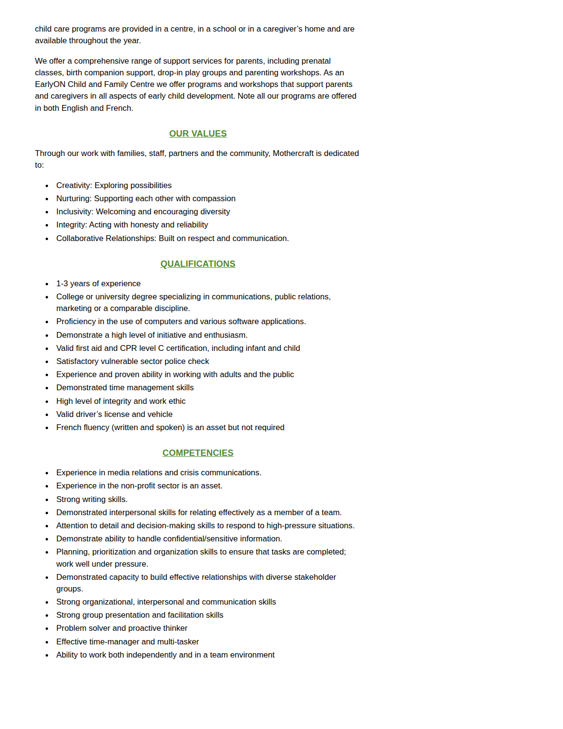child care programs are provided in a centre, in a school or in a caregiver’s home and are available throughout the year.
We offer a comprehensive range of support services for parents, including prenatal classes, birth companion support, drop-in play groups and parenting workshops. As an EarlyON Child and Family Centre we offer programs and workshops that support parents and caregivers in all aspects of early child development. Note all our programs are offered in both English and French.
OUR VALUES
Through our work with families, staff, partners and the community, Mothercraft is dedicated to:
Creativity: Exploring possibilities
Nurturing: Supporting each other with compassion
Inclusivity: Welcoming and encouraging diversity
Integrity: Acting with honesty and reliability
Collaborative Relationships: Built on respect and communication.
QUALIFICATIONS
1-3 years of experience
College or university degree specializing in communications, public relations, marketing or a comparable discipline.
Proficiency in the use of computers and various software applications.
Demonstrate a high level of initiative and enthusiasm.
Valid first aid and CPR level C certification, including infant and child
Satisfactory vulnerable sector police check
Experience and proven ability in working with adults and the public
Demonstrated time management skills
High level of integrity and work ethic
Valid driver’s license and vehicle
French fluency (written and spoken) is an asset but not required
COMPETENCIES
Experience in media relations and crisis communications.
Experience in the non-profit sector is an asset.
Strong writing skills.
Demonstrated interpersonal skills for relating effectively as a member of a team.
Attention to detail and decision-making skills to respond to high-pressure situations.
Demonstrate ability to handle confidential/sensitive information.
Planning, prioritization and organization skills to ensure that tasks are completed; work well under pressure.
Demonstrated capacity to build effective relationships with diverse stakeholder groups.
Strong organizational, interpersonal and communication skills
Strong group presentation and facilitation skills
Problem solver and proactive thinker
Effective time-manager and multi-tasker
Ability to work both independently and in a team environment